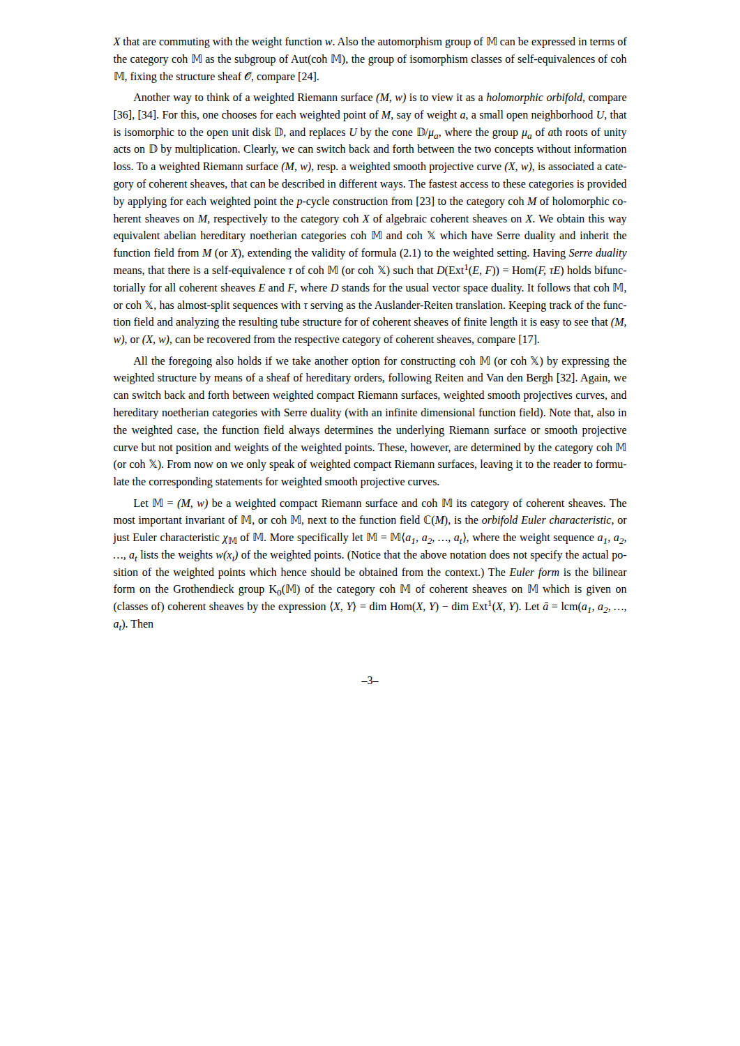X that are commuting with the weight function w. Also the automorphism group of 𝕄 can be expressed in terms of the category coh 𝕄 as the subgroup of Aut(coh 𝕄), the group of isomorphism classes of self-equivalences of coh 𝕄, fixing the structure sheaf 𝒪, compare [24].
Another way to think of a weighted Riemann surface (M, w) is to view it as a holomorphic orbifold, compare [36], [34]. For this, one chooses for each weighted point of M, say of weight a, a small open neighborhood U, that is isomorphic to the open unit disk 𝔻, and replaces U by the cone 𝔻/μa, where the group μa of ath roots of unity acts on 𝔻 by multiplication. Clearly, we can switch back and forth between the two concepts without information loss. To a weighted Riemann surface (M, w), resp. a weighted smooth projective curve (X, w), is associated a category of coherent sheaves, that can be described in different ways. The fastest access to these categories is provided by applying for each weighted point the p-cycle construction from [23] to the category coh M of holomorphic coherent sheaves on M, respectively to the category coh X of algebraic coherent sheaves on X. We obtain this way equivalent abelian hereditary noetherian categories coh 𝕄 and coh 𝕏 which have Serre duality and inherit the function field from M (or X), extending the validity of formula (2.1) to the weighted setting. Having Serre duality means, that there is a self-equivalence τ of coh 𝕄 (or coh 𝕏) such that D(Ext1(E, F)) = Hom(F, τE) holds bifunctorially for all coherent sheaves E and F, where D stands for the usual vector space duality. It follows that coh 𝕄, or coh 𝕏, has almost-split sequences with τ serving as the Auslander-Reiten translation. Keeping track of the function field and analyzing the resulting tube structure for of coherent sheaves of finite length it is easy to see that (M, w), or (X, w), can be recovered from the respective category of coherent sheaves, compare [17].
All the foregoing also holds if we take another option for constructing coh 𝕄 (or coh 𝕏) by expressing the weighted structure by means of a sheaf of hereditary orders, following Reiten and Van den Bergh [32]. Again, we can switch back and forth between weighted compact Riemann surfaces, weighted smooth projectives curves, and hereditary noetherian categories with Serre duality (with an infinite dimensional function field). Note that, also in the weighted case, the function field always determines the underlying Riemann surface or smooth projective curve but not position and weights of the weighted points. These, however, are determined by the category coh 𝕄 (or coh 𝕏). From now on we only speak of weighted compact Riemann surfaces, leaving it to the reader to formulate the corresponding statements for weighted smooth projective curves.
Let 𝕄 = (M, w) be a weighted compact Riemann surface and coh 𝕄 its category of coherent sheaves. The most important invariant of 𝕄, or coh 𝕄, next to the function field ℂ(M), is the orbifold Euler characteristic, or just Euler characteristic χ𝕄 of 𝕄. More specifically let 𝕄 = 𝕄⟨a1, a2, …, at⟩, where the weight sequence a1, a2, …, at lists the weights w(xi) of the weighted points. (Notice that the above notation does not specify the actual position of the weighted points which hence should be obtained from the context.) The Euler form is the bilinear form on the Grothendieck group K0(𝕄) of the category coh 𝕄 of coherent sheaves on 𝕄 which is given on (classes of) coherent sheaves by the expression ⟨X, Y⟩ = dim Hom(X, Y) − dim Ext1(X, Y). Let ā = lcm(a1, a2, …, at). Then
–3–